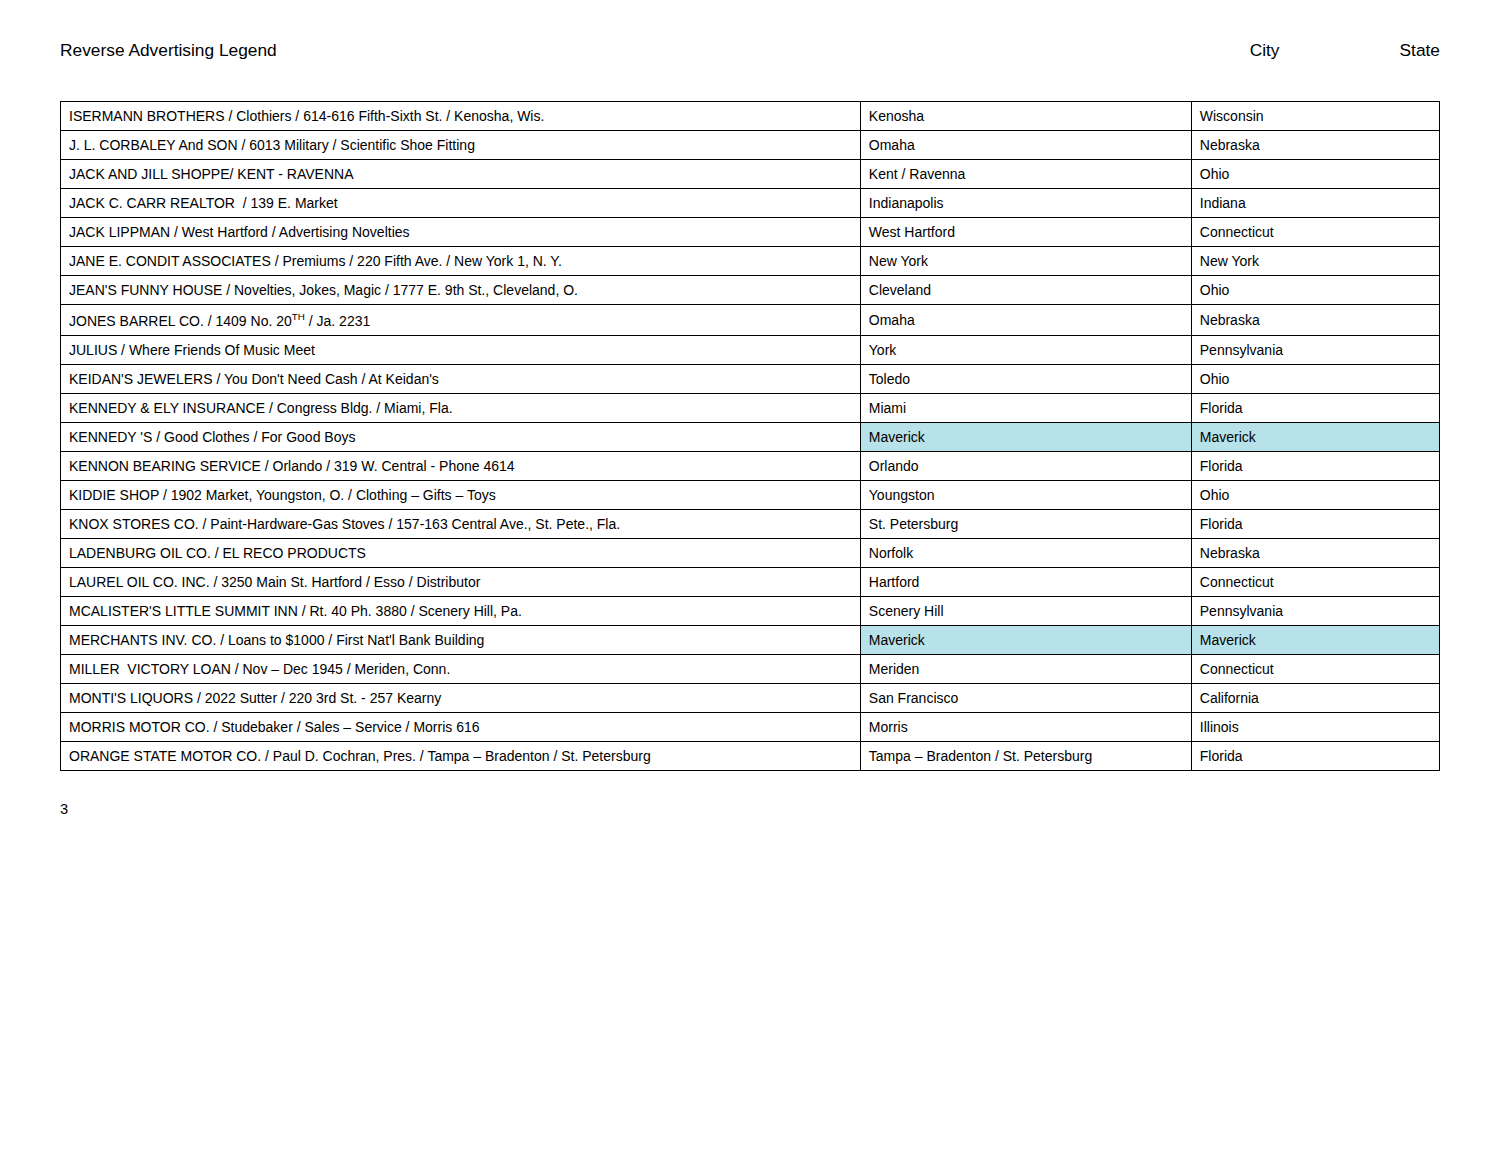Reverse Advertising Legend
City
State
| ISERMANN BROTHERS / Clothiers / 614-616 Fifth-Sixth St. / Kenosha, Wis. | Kenosha | Wisconsin |
| J. L. CORBALEY And SON / 6013 Military / Scientific Shoe Fitting | Omaha | Nebraska |
| JACK AND JILL SHOPPE/ KENT - RAVENNA | Kent / Ravenna | Ohio |
| JACK C. CARR REALTOR / 139 E. Market | Indianapolis | Indiana |
| JACK LIPPMAN / West Hartford / Advertising Novelties | West Hartford | Connecticut |
| JANE E. CONDIT ASSOCIATES / Premiums / 220 Fifth Ave. / New York 1, N. Y. | New York | New York |
| JEAN'S FUNNY HOUSE / Novelties, Jokes, Magic / 1777 E. 9th St., Cleveland, O. | Cleveland | Ohio |
| JONES BARREL CO. / 1409 No. 20 TH / Ja. 2231 | Omaha | Nebraska |
| JULIUS / Where Friends Of Music Meet | York | Pennsylvania |
| KEIDAN'S JEWELERS / You Don't Need Cash / At Keidan's | Toledo | Ohio |
| KENNEDY & ELY INSURANCE / Congress Bldg. / Miami, Fla. | Miami | Florida |
| KENNEDY 'S / Good Clothes / For Good Boys | Maverick | Maverick |
| KENNON BEARING SERVICE / Orlando / 319 W. Central - Phone 4614 | Orlando | Florida |
| KIDDIE SHOP / 1902 Market, Youngston, O. / Clothing – Gifts – Toys | Youngston | Ohio |
| KNOX STORES CO. / Paint-Hardware-Gas Stoves / 157-163 Central Ave., St. Pete., Fla. | St. Petersburg | Florida |
| LADENBURG OIL CO. / EL RECO PRODUCTS | Norfolk | Nebraska |
| LAUREL OIL CO. INC. / 3250 Main St. Hartford / Esso / Distributor | Hartford | Connecticut |
| MCALISTER'S LITTLE SUMMIT INN / Rt. 40 Ph. 3880 / Scenery Hill, Pa. | Scenery Hill | Pennsylvania |
| MERCHANTS INV. CO. / Loans to $1000 / First Nat'l Bank Building | Maverick | Maverick |
| MILLER VICTORY LOAN / Nov – Dec 1945 / Meriden, Conn. | Meriden | Connecticut |
| MONTI'S LIQUORS / 2022 Sutter / 220 3rd St. - 257 Kearny | San Francisco | California |
| MORRIS MOTOR CO. / Studebaker / Sales – Service / Morris 616 | Morris | Illinois |
| ORANGE STATE MOTOR CO. / Paul D. Cochran, Pres. / Tampa – Bradenton / St. Petersburg | Tampa – Bradenton / St. Petersburg | Florida |
3